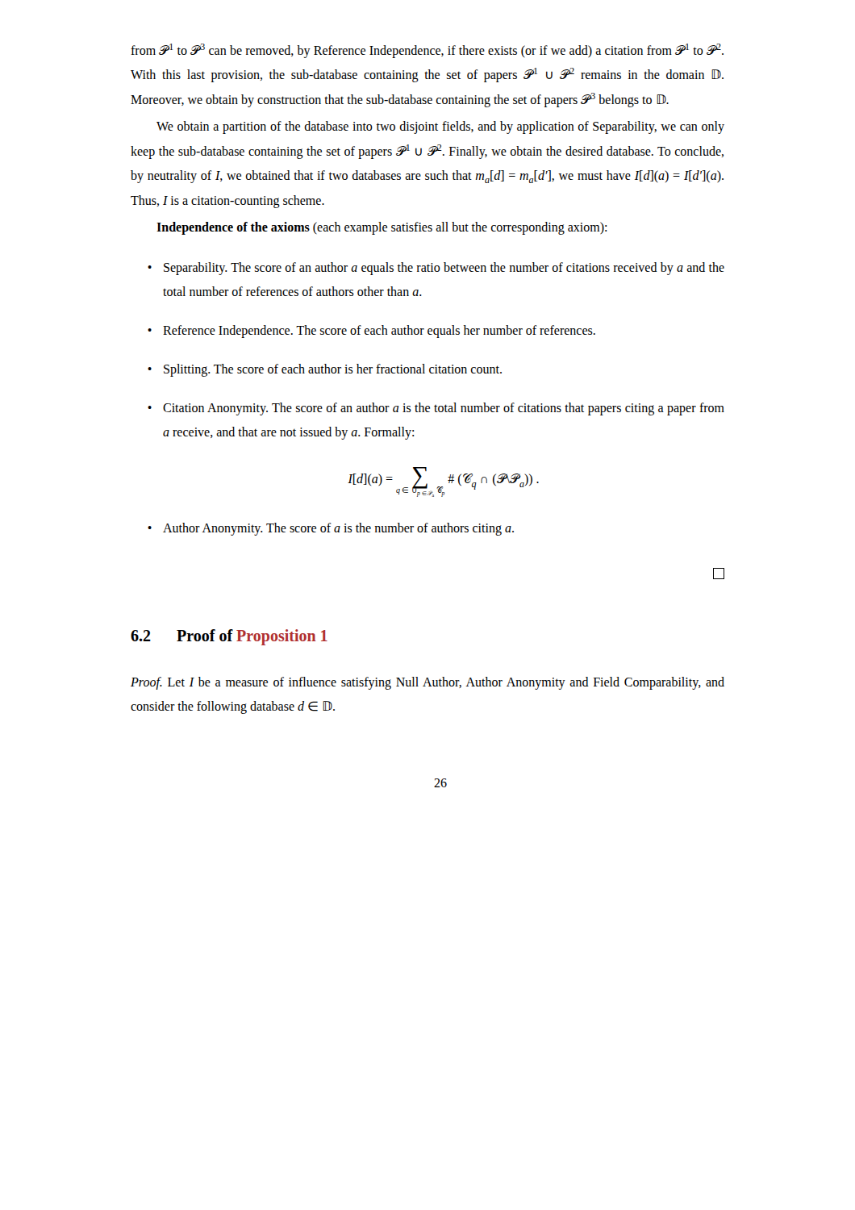from 𝒫1 to 𝒫3 can be removed, by Reference Independence, if there exists (or if we add) a citation from 𝒫1 to 𝒫2. With this last provision, the sub-database containing the set of papers 𝒫1 ∪ 𝒫2 remains in the domain 𝔻. Moreover, we obtain by construction that the sub-database containing the set of papers 𝒫3 belongs to 𝔻.
We obtain a partition of the database into two disjoint fields, and by application of Separability, we can only keep the sub-database containing the set of papers 𝒫1 ∪ 𝒫2. Finally, we obtain the desired database. To conclude, by neutrality of I, we obtained that if two databases are such that ma[d] = ma[d′], we must have I[d](a) = I[d′](a). Thus, I is a citation-counting scheme.
Independence of the axioms (each example satisfies all but the corresponding axiom):
Separability. The score of an author a equals the ratio between the number of citations received by a and the total number of references of authors other than a.
Reference Independence. The score of each author equals her number of references.
Splitting. The score of each author is her fractional citation count.
Citation Anonymity. The score of an author a is the total number of citations that papers citing a paper from a receive, and that are not issued by a. Formally:
I[d](a) = ∑q ∈ ∪p ∈ 𝒫a 𝒞p # (𝒞q ∩ (𝒫\𝒫a)) .
Author Anonymity. The score of a is the number of authors citing a.
6.2 Proof of Proposition 1
Proof. Let I be a measure of influence satisfying Null Author, Author Anonymity and Field Comparability, and consider the following database d ∈ 𝔻.
26